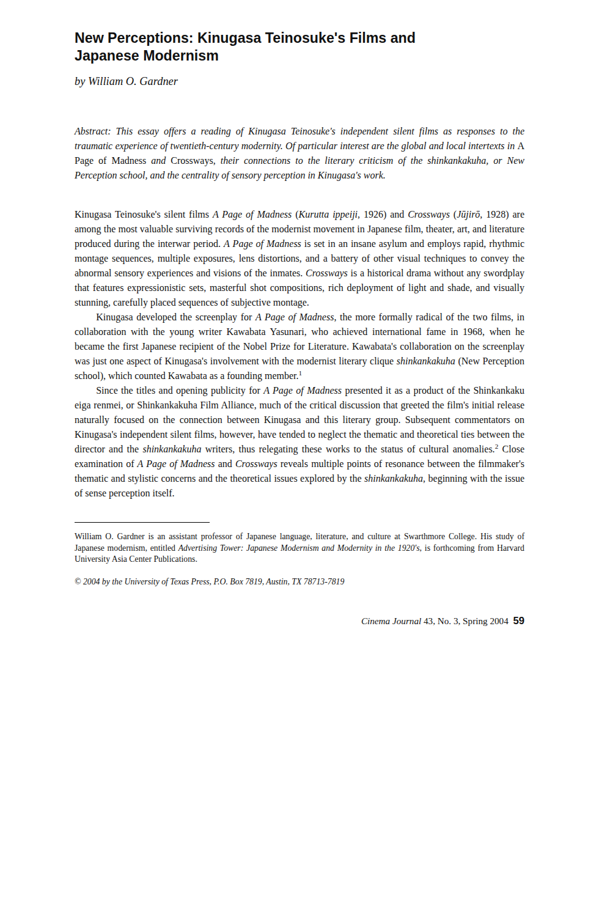New Perceptions: Kinugasa Teinosuke's Films and
Japanese Modernism
by William O. Gardner
Abstract: This essay offers a reading of Kinugasa Teinosuke's independent silent films as responses to the traumatic experience of twentieth-century modernity. Of particular interest are the global and local intertexts in A Page of Madness and Crossways, their connections to the literary criticism of the shinkankakuha, or New Perception school, and the centrality of sensory perception in Kinugasa's work.
Kinugasa Teinosuke's silent films A Page of Madness (Kurutta ippeiji, 1926) and Crossways (Jūjirō, 1928) are among the most valuable surviving records of the modernist movement in Japanese film, theater, art, and literature produced during the interwar period. A Page of Madness is set in an insane asylum and employs rapid, rhythmic montage sequences, multiple exposures, lens distortions, and a battery of other visual techniques to convey the abnormal sensory experiences and visions of the inmates. Crossways is a historical drama without any swordplay that features expressionistic sets, masterful shot compositions, rich deployment of light and shade, and visually stunning, carefully placed sequences of subjective montage.
Kinugasa developed the screenplay for A Page of Madness, the more formally radical of the two films, in collaboration with the young writer Kawabata Yasunari, who achieved international fame in 1968, when he became the first Japanese recipient of the Nobel Prize for Literature. Kawabata's collaboration on the screenplay was just one aspect of Kinugasa's involvement with the modernist literary clique shinkankakuha (New Perception school), which counted Kawabata as a founding member.1
Since the titles and opening publicity for A Page of Madness presented it as a product of the Shinkankaku eiga renmei, or Shinkankakuha Film Alliance, much of the critical discussion that greeted the film's initial release naturally focused on the connection between Kinugasa and this literary group. Subsequent commentators on Kinugasa's independent silent films, however, have tended to neglect the thematic and theoretical ties between the director and the shinkankakuha writers, thus relegating these works to the status of cultural anomalies.2 Close examination of A Page of Madness and Crossways reveals multiple points of resonance between the filmmaker's thematic and stylistic concerns and the theoretical issues explored by the shinkankakuha, beginning with the issue of sense perception itself.
William O. Gardner is an assistant professor of Japanese language, literature, and culture at Swarthmore College. His study of Japanese modernism, entitled Advertising Tower: Japanese Modernism and Modernity in the 1920's, is forthcoming from Harvard University Asia Center Publications.
© 2004 by the University of Texas Press, P.O. Box 7819, Austin, TX 78713-7819
Cinema Journal 43, No. 3, Spring 2004 59